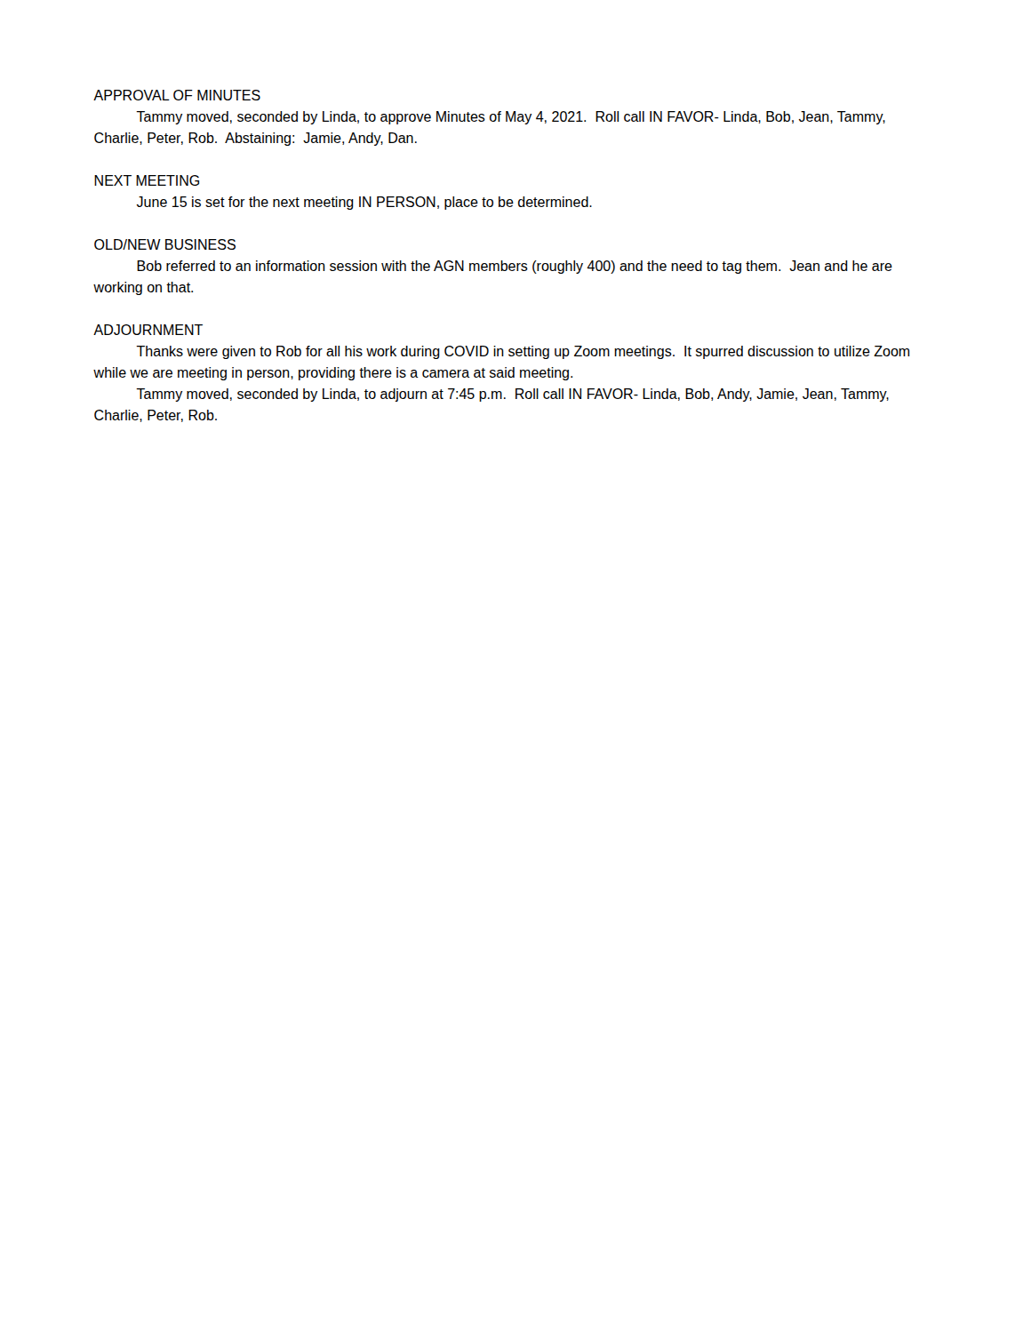Approval of Minutes
Tammy moved, seconded by Linda, to approve Minutes of May 4, 2021. Roll call IN FAVOR- Linda, Bob, Jean, Tammy, Charlie, Peter, Rob. Abstaining: Jamie, Andy, Dan.
Next Meeting
June 15 is set for the next meeting IN PERSON, place to be determined.
Old/New Business
Bob referred to an information session with the AGN members (roughly 400) and the need to tag them. Jean and he are working on that.
Adjournment
Thanks were given to Rob for all his work during COVID in setting up Zoom meetings. It spurred discussion to utilize Zoom while we are meeting in person, providing there is a camera at said meeting.
Tammy moved, seconded by Linda, to adjourn at 7:45 p.m. Roll call IN FAVOR- Linda, Bob, Andy, Jamie, Jean, Tammy, Charlie, Peter, Rob.